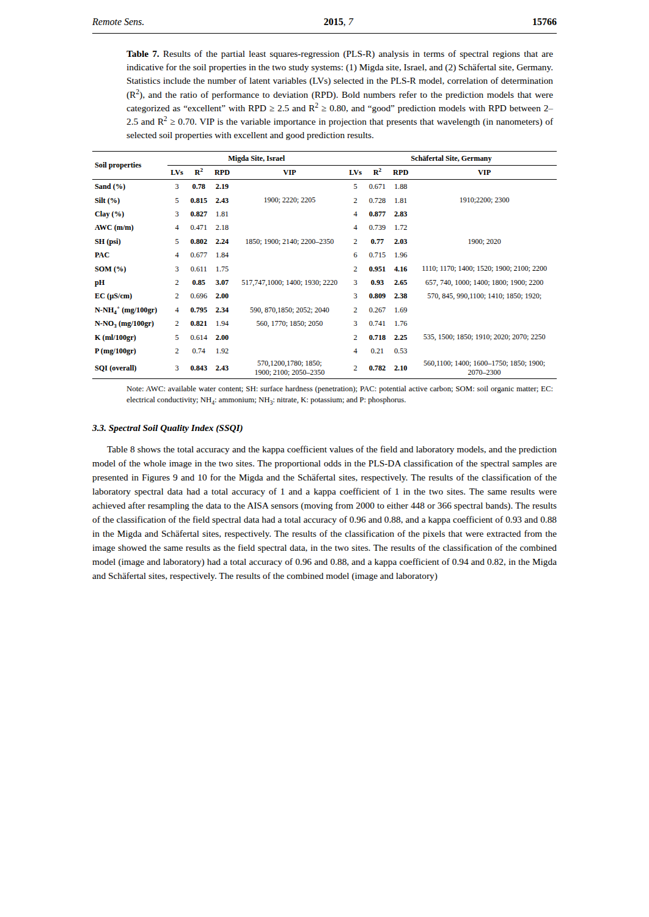Remote Sens. 2015, 7 15766
Table 7. Results of the partial least squares-regression (PLS-R) analysis in terms of spectral regions that are indicative for the soil properties in the two study systems: (1) Migda site, Israel, and (2) Schäfertal site, Germany. Statistics include the number of latent variables (LVs) selected in the PLS-R model, correlation of determination (R2), and the ratio of performance to deviation (RPD). Bold numbers refer to the prediction models that were categorized as “excellent” with RPD ≥ 2.5 and R2 ≥ 0.80, and “good” prediction models with RPD between 2–2.5 and R2 ≥ 0.70. VIP is the variable importance in projection that presents that wavelength (in nanometers) of selected soil properties with excellent and good prediction results.
| Soil properties | Migda Site, Israel | Schäfertal Site, Germany |
| --- | --- | --- |
| LVs | R 2 | RPD | VIP | LVs | R 2 | RPD | VIP |
| Sand (%) | 3 | 0.78 | 2.19 | 1900; 2220; 2205 | 5 | 0.671 | 1.88 | 1910;2200; 2300 |
| Silt (%) | 5 | 0.815 | 2.43 | 2 | 0.728 | 1.81 |
| Clay (%) | 3 | 0.827 | 1.81 | 4 | 0.877 | 2.83 |
| AWC (m/m) | 4 | 0.471 | 2.18 | | 4 | 0.739 | 1.72 | |
| SH (psi) | 5 | 0.802 | 2.24 | 1850; 1900; 2140; 2200–2350 | 2 | 0.77 | 2.03 | 1900; 2020 |
| PAC | 4 | 0.677 | 1.84 | | 6 | 0.715 | 1.96 | |
| SOM (%) | 3 | 0.611 | 1.75 | | 2 | 0.951 | 4.16 | 1110; 1170; 1400; 1520; 1900; 2100; 2200 |
| pH | 2 | 0.85 | 3.07 | 517,747,1000; 1400; 1930; 2220 | 3 | 0.93 | 2.65 | 657, 740, 1000; 1400; 1800; 1900; 2200 |
| EC (µS/cm) | 2 | 0.696 | 2.00 | | 3 | 0.809 | 2.38 | 570, 845, 990,1100; 1410; 1850; 1920; |
| N-NH 4 + (mg/100gr) | 4 | 0.795 | 2.34 | 590, 870,1850; 2052; 2040 | 2 | 0.267 | 1.69 | |
| N-NO 3 (mg/100gr) | 2 | 0.821 | 1.94 | 560, 1770; 1850; 2050 | 3 | 0.741 | 1.76 | |
| K (ml/100gr) | 5 | 0.614 | 2.00 | | 2 | 0.718 | 2.25 | 535, 1500; 1850; 1910; 2020; 2070; 2250 |
| P (mg/100gr) | 2 | 0.74 | 1.92 | | 4 | 0.21 | 0.53 | |
| SQI (overall) | 3 | 0.843 | 2.43 | 570,1200,1780; 1850; 1900; 2100; 2050–2350 | 2 | 0.782 | 2.10 | 560,1100; 1400; 1600–1750; 1850; 1900; 2070–2300 |
Note: AWC: available water content; SH: surface hardness (penetration); PAC: potential active carbon; SOM: soil organic matter; EC: electrical conductivity; NH4: ammonium; NH3: nitrate, K: potassium; and P: phosphorus.
3.3. Spectral Soil Quality Index (SSQI)
Table 8 shows the total accuracy and the kappa coefficient values of the field and laboratory models, and the prediction model of the whole image in the two sites. The proportional odds in the PLS-DA classification of the spectral samples are presented in Figures 9 and 10 for the Migda and the Schäfertal sites, respectively. The results of the classification of the laboratory spectral data had a total accuracy of 1 and a kappa coefficient of 1 in the two sites. The same results were achieved after resampling the data to the AISA sensors (moving from 2000 to either 448 or 366 spectral bands). The results of the classification of the field spectral data had a total accuracy of 0.96 and 0.88, and a kappa coefficient of 0.93 and 0.88 in the Migda and Schäfertal sites, respectively. The results of the classification of the pixels that were extracted from the image showed the same results as the field spectral data, in the two sites. The results of the classification of the combined model (image and laboratory) had a total accuracy of 0.96 and 0.88, and a kappa coefficient of 0.94 and 0.82, in the Migda and Schäfertal sites, respectively. The results of the combined model (image and laboratory)